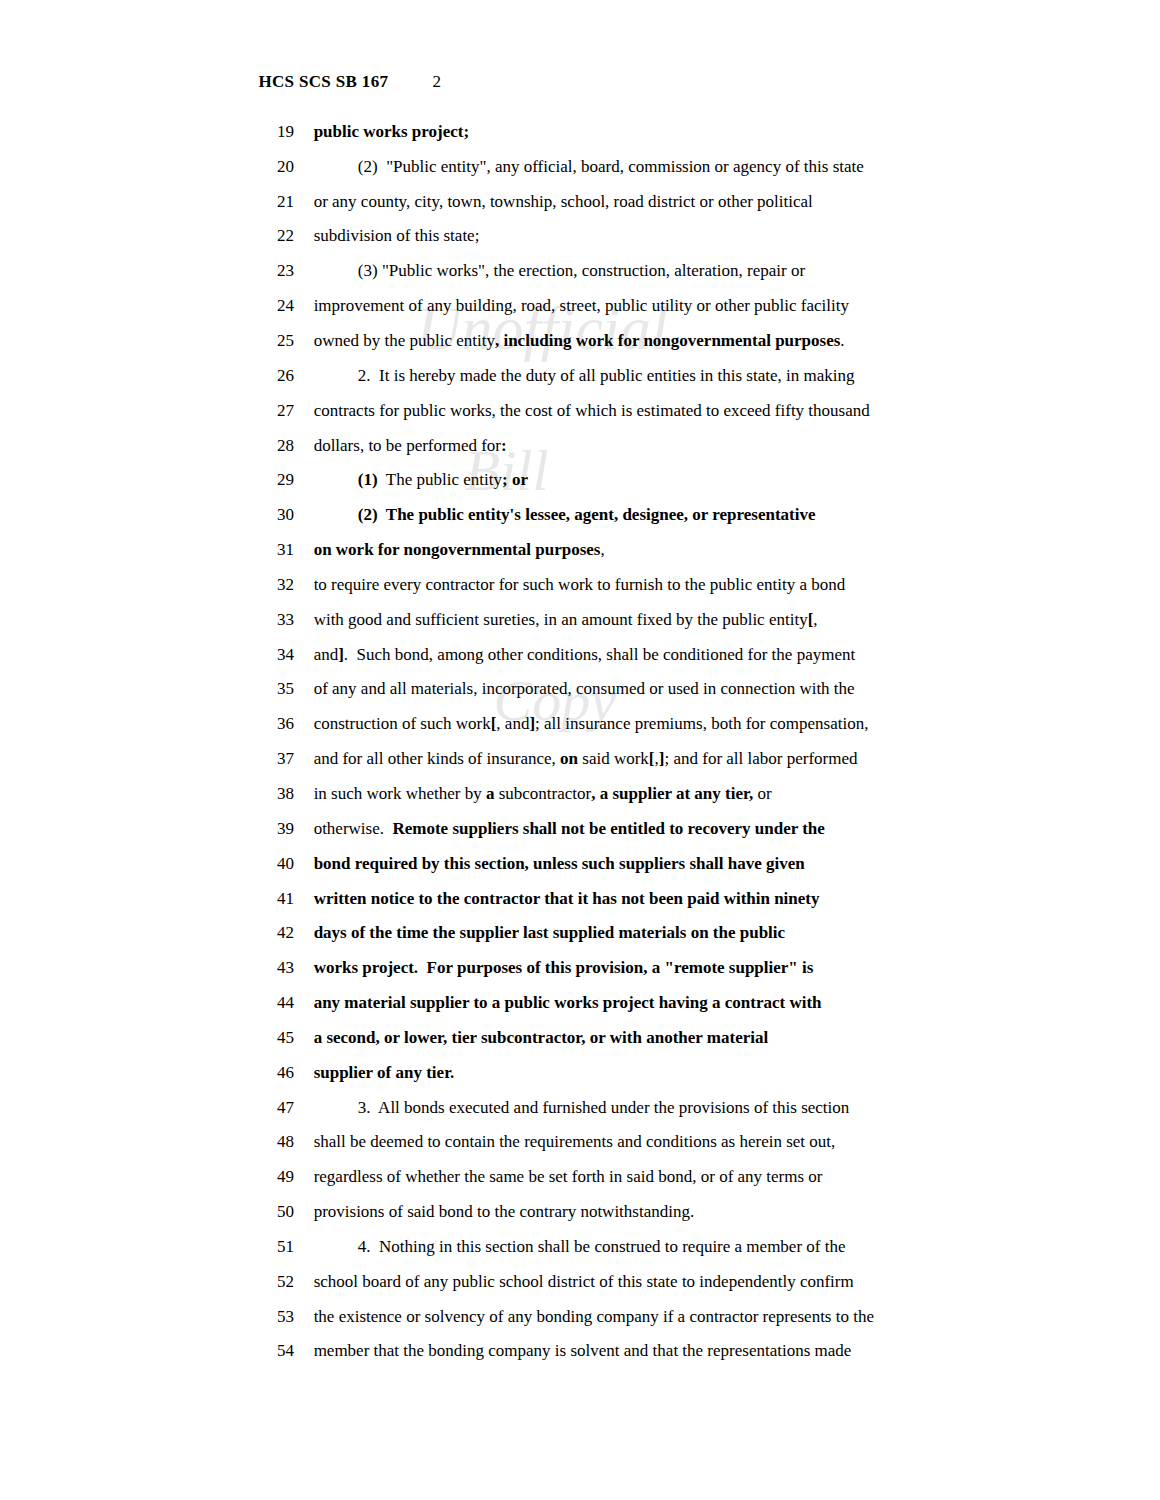Unofficial Bill Copy
HCS SCS SB 167 2
19 public works project;
20 (2) "Public entity", any official, board, commission or agency of this state
21 or any county, city, town, township, school, road district or other political
22 subdivision of this state;
23 (3) "Public works", the erection, construction, alteration, repair or
24 improvement of any building, road, street, public utility or other public facility
25 owned by the public entity, including work for nongovernmental purposes.
26 2. It is hereby made the duty of all public entities in this state, in making
27 contracts for public works, the cost of which is estimated to exceed fifty thousand
28 dollars, to be performed for:
29 (1) The public entity; or
30 (2) The public entity's lessee, agent, designee, or representative
31 on work for nongovernmental purposes,
32 to require every contractor for such work to furnish to the public entity a bond
33 with good and sufficient sureties, in an amount fixed by the public entity[,
34 and]. Such bond, among other conditions, shall be conditioned for the payment
35 of any and all materials, incorporated, consumed or used in connection with the
36 construction of such work[, and]; all insurance premiums, both for compensation,
37 and for all other kinds of insurance, on said work[,]; and for all labor performed
38 in such work whether by a subcontractor, a supplier at any tier, or
39 otherwise. Remote suppliers shall not be entitled to recovery under the
40 bond required by this section, unless such suppliers shall have given
41 written notice to the contractor that it has not been paid within ninety
42 days of the time the supplier last supplied materials on the public
43 works project. For purposes of this provision, a "remote supplier" is
44 any material supplier to a public works project having a contract with
45 a second, or lower, tier subcontractor, or with another material
46 supplier of any tier.
47 3. All bonds executed and furnished under the provisions of this section
48 shall be deemed to contain the requirements and conditions as herein set out,
49 regardless of whether the same be set forth in said bond, or of any terms or
50 provisions of said bond to the contrary notwithstanding.
51 4. Nothing in this section shall be construed to require a member of the
52 school board of any public school district of this state to independently confirm
53 the existence or solvency of any bonding company if a contractor represents to the
54 member that the bonding company is solvent and that the representations made